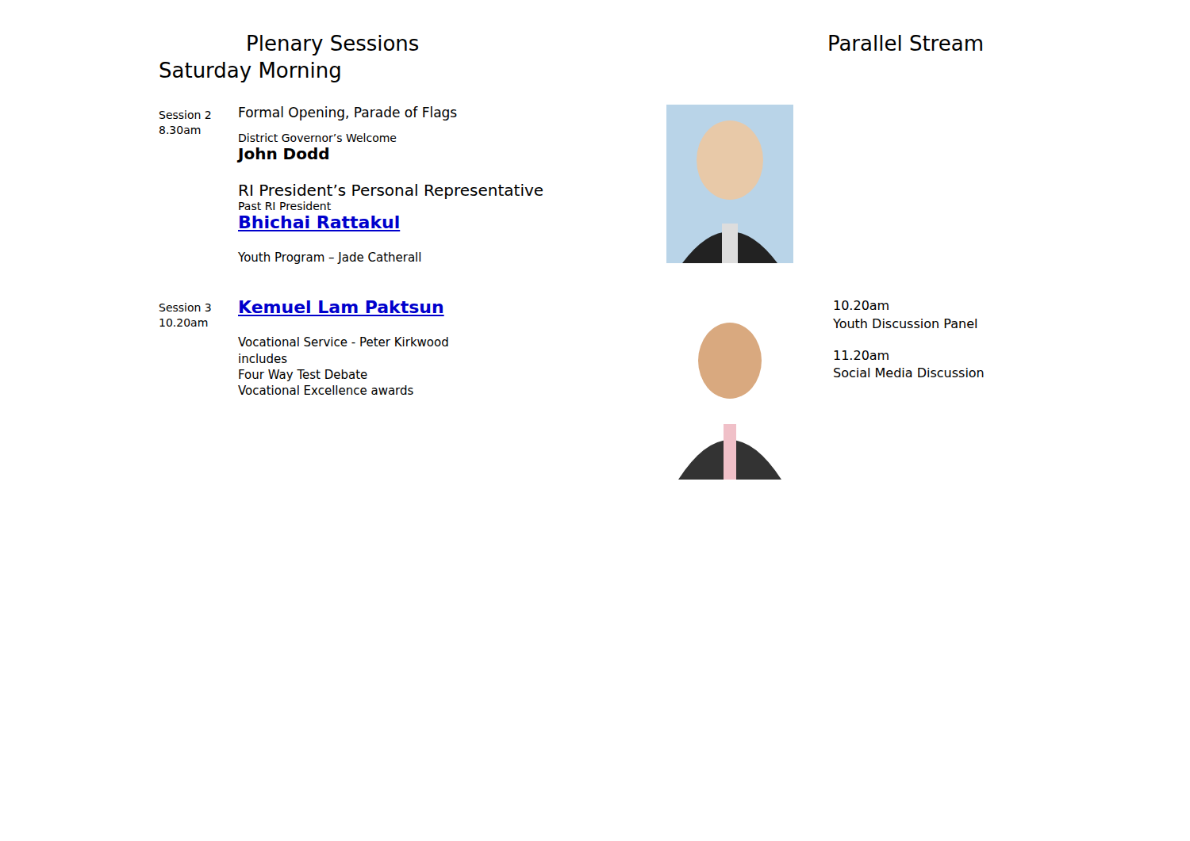Plenary Sessions
Parallel Stream
Saturday Morning
Session 2
8.30am
Formal Opening, Parade of Flags
District Governor’s Welcome
John Dodd
RI President’s Personal Representative
Past RI President
Bhichai Rattakul
Youth Program – Jade Catherall
Session 3
10.20am
Kemuel Lam Paktsun
Vocational Service - Peter Kirkwood
includes
Four Way Test Debate
Vocational Excellence awards
10.20am
Youth Discussion Panel
11.20am
Social Media Discussion